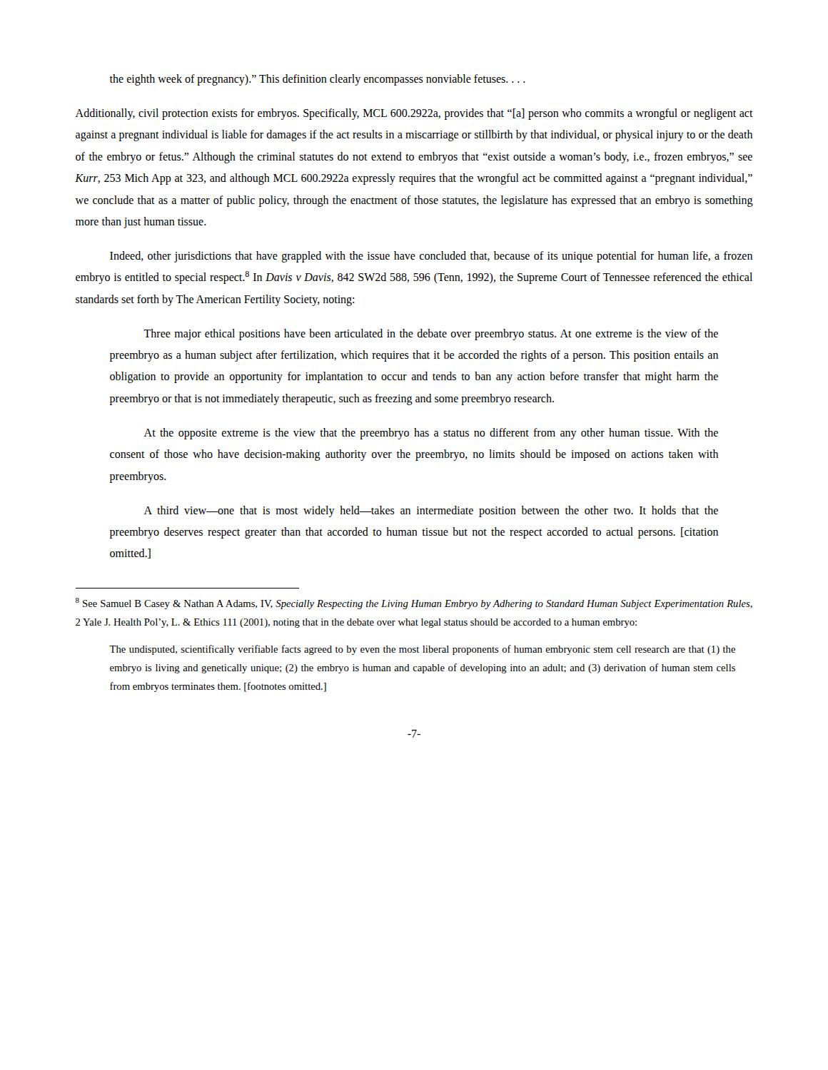the eighth week of pregnancy).” This definition clearly encompasses nonviable fetuses. . . .
Additionally, civil protection exists for embryos. Specifically, MCL 600.2922a, provides that “[a] person who commits a wrongful or negligent act against a pregnant individual is liable for damages if the act results in a miscarriage or stillbirth by that individual, or physical injury to or the death of the embryo or fetus.” Although the criminal statutes do not extend to embryos that “exist outside a woman’s body, i.e., frozen embryos,” see Kurr, 253 Mich App at 323, and although MCL 600.2922a expressly requires that the wrongful act be committed against a “pregnant individual,” we conclude that as a matter of public policy, through the enactment of those statutes, the legislature has expressed that an embryo is something more than just human tissue.
Indeed, other jurisdictions that have grappled with the issue have concluded that, because of its unique potential for human life, a frozen embryo is entitled to special respect.8 In Davis v Davis, 842 SW2d 588, 596 (Tenn, 1992), the Supreme Court of Tennessee referenced the ethical standards set forth by The American Fertility Society, noting:
Three major ethical positions have been articulated in the debate over preembryo status. At one extreme is the view of the preembryo as a human subject after fertilization, which requires that it be accorded the rights of a person. This position entails an obligation to provide an opportunity for implantation to occur and tends to ban any action before transfer that might harm the preembryo or that is not immediately therapeutic, such as freezing and some preembryo research.
At the opposite extreme is the view that the preembryo has a status no different from any other human tissue. With the consent of those who have decision-making authority over the preembryo, no limits should be imposed on actions taken with preembryos.
A third view—one that is most widely held—takes an intermediate position between the other two. It holds that the preembryo deserves respect greater than that accorded to human tissue but not the respect accorded to actual persons. [citation omitted.]
8 See Samuel B Casey & Nathan A Adams, IV, Specially Respecting the Living Human Embryo by Adhering to Standard Human Subject Experimentation Rules, 2 Yale J. Health Pol’y, L. & Ethics 111 (2001), noting that in the debate over what legal status should be accorded to a human embryo:
The undisputed, scientifically verifiable facts agreed to by even the most liberal proponents of human embryonic stem cell research are that (1) the embryo is living and genetically unique; (2) the embryo is human and capable of developing into an adult; and (3) derivation of human stem cells from embryos terminates them. [footnotes omitted.]
-7-